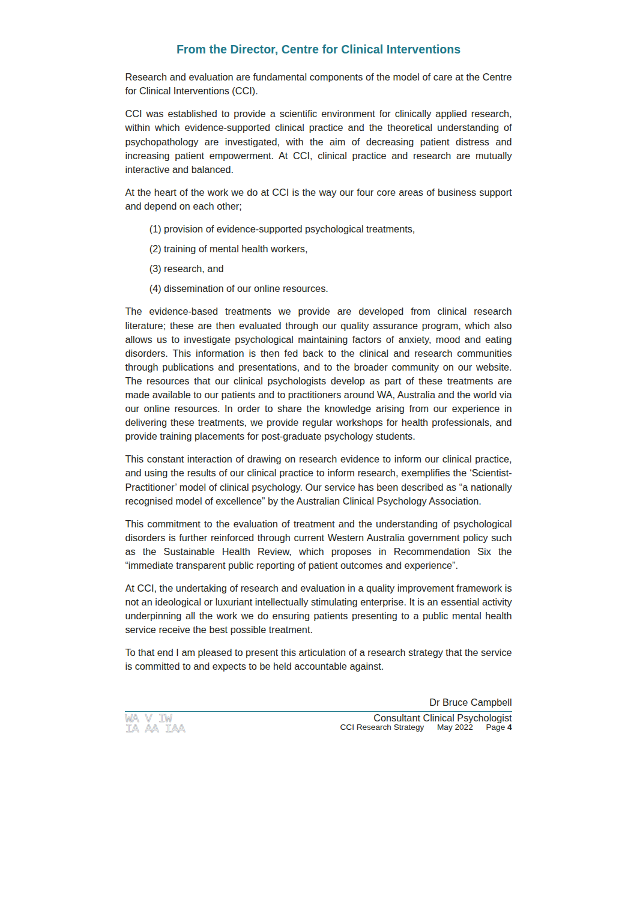From the Director, Centre for Clinical Interventions
Research and evaluation are fundamental components of the model of care at the Centre for Clinical Interventions (CCI).
CCI was established to provide a scientific environment for clinically applied research, within which evidence-supported clinical practice and the theoretical understanding of psychopathology are investigated, with the aim of decreasing patient distress and increasing patient empowerment. At CCI, clinical practice and research are mutually interactive and balanced.
At the heart of the work we do at CCI is the way our four core areas of business support and depend on each other;
(1) provision of evidence-supported psychological treatments,
(2) training of mental health workers,
(3) research, and
(4) dissemination of our online resources.
The evidence-based treatments we provide are developed from clinical research literature; these are then evaluated through our quality assurance program, which also allows us to investigate psychological maintaining factors of anxiety, mood and eating disorders. This information is then fed back to the clinical and research communities through publications and presentations, and to the broader community on our website. The resources that our clinical psychologists develop as part of these treatments are made available to our patients and to practitioners around WA, Australia and the world via our online resources. In order to share the knowledge arising from our experience in delivering these treatments, we provide regular workshops for health professionals, and provide training placements for post-graduate psychology students.
This constant interaction of drawing on research evidence to inform our clinical practice, and using the results of our clinical practice to inform research, exemplifies the ‘Scientist-Practitioner’ model of clinical psychology. Our service has been described as “a nationally recognised model of excellence” by the Australian Clinical Psychology Association.
This commitment to the evaluation of treatment and the understanding of psychological disorders is further reinforced through current Western Australia government policy such as the Sustainable Health Review, which proposes in Recommendation Six the “immediate transparent public reporting of patient outcomes and experience”.
At CCI, the undertaking of research and evaluation in a quality improvement framework is not an ideological or luxuriant intellectually stimulating enterprise. It is an essential activity underpinning all the work we do ensuring patients presenting to a public mental health service receive the best possible treatment.
To that end I am pleased to present this articulation of a research strategy that the service is committed to and expects to be held accountable against.
Dr Bruce Campbell
Consultant Clinical Psychologist
WA V IW IA AA IAA
CCI Research Strategy May 2022 Page 4